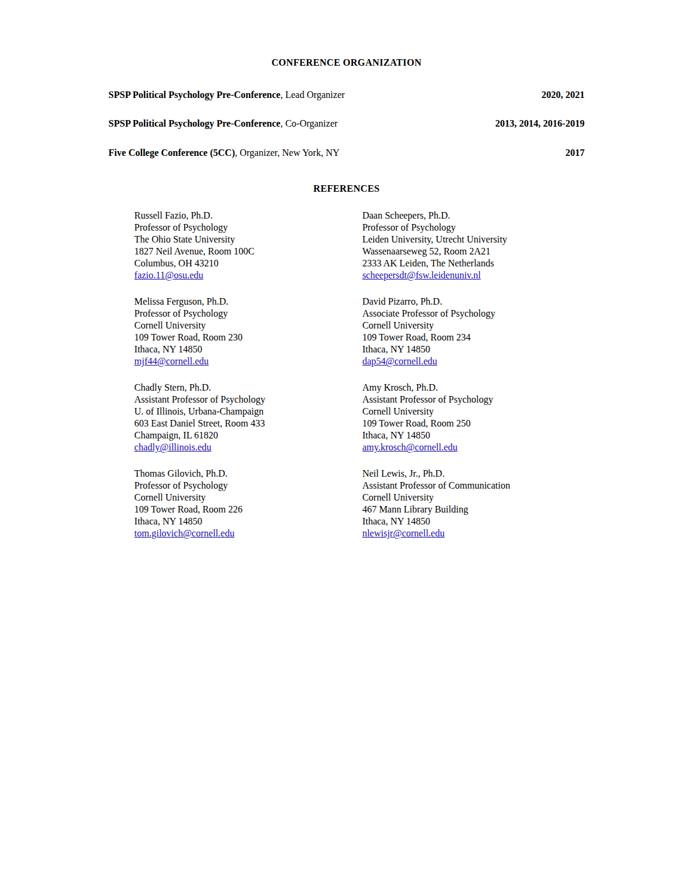CONFERENCE ORGANIZATION
SPSP Political Psychology Pre-Conference, Lead Organizer 2020, 2021
SPSP Political Psychology Pre-Conference, Co-Organizer 2013, 2014, 2016-2019
Five College Conference (5CC), Organizer, New York, NY 2017
REFERENCES
Russell Fazio, Ph.D.
Professor of Psychology
The Ohio State University
1827 Neil Avenue, Room 100C
Columbus, OH 43210
fazio.11@osu.edu
Daan Scheepers, Ph.D.
Professor of Psychology
Leiden University, Utrecht University
Wassenaarseweg 52, Room 2A21
2333 AK Leiden, The Netherlands
scheepersdt@fsw.leidenuniv.nl
Melissa Ferguson, Ph.D.
Professor of Psychology
Cornell University
109 Tower Road, Room 230
Ithaca, NY 14850
mjf44@cornell.edu
David Pizarro, Ph.D.
Associate Professor of Psychology
Cornell University
109 Tower Road, Room 234
Ithaca, NY 14850
dap54@cornell.edu
Chadly Stern, Ph.D.
Assistant Professor of Psychology
U. of Illinois, Urbana-Champaign
603 East Daniel Street, Room 433
Champaign, IL 61820
chadly@illinois.edu
Amy Krosch, Ph.D.
Assistant Professor of Psychology
Cornell University
109 Tower Road, Room 250
Ithaca, NY 14850
amy.krosch@cornell.edu
Thomas Gilovich, Ph.D.
Professor of Psychology
Cornell University
109 Tower Road, Room 226
Ithaca, NY 14850
tom.gilovich@cornell.edu
Neil Lewis, Jr., Ph.D.
Assistant Professor of Communication
Cornell University
467 Mann Library Building
Ithaca, NY 14850
nlewisjr@cornell.edu